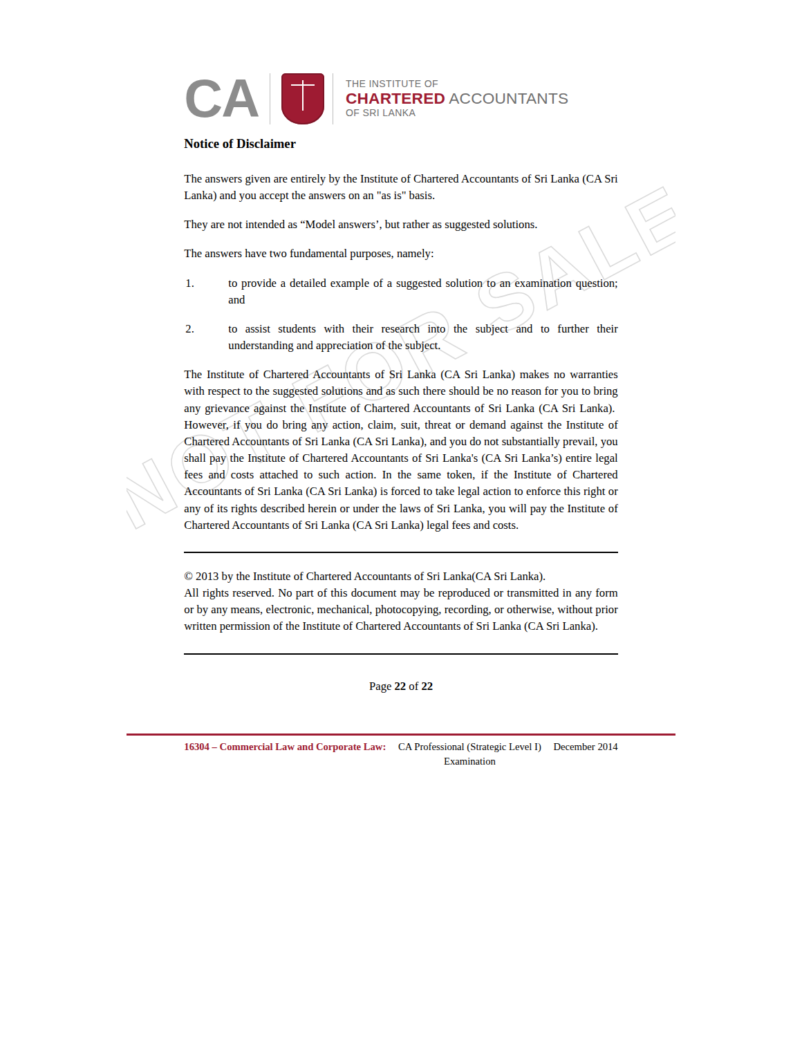NOT FOR SALE
CA
THE INSTITUTE OF
CHARTERED ACCOUNTANTS
OF SRI LANKA
Notice of Disclaimer
The answers given are entirely by the Institute of Chartered Accountants of Sri Lanka (CA Sri Lanka) and you accept the answers on an "as is" basis.
They are not intended as “Model answers’, but rather as suggested solutions.
The answers have two fundamental purposes, namely:
1. to provide a detailed example of a suggested solution to an examination question; and
2. to assist students with their research into the subject and to further their understanding and appreciation of the subject.
The Institute of Chartered Accountants of Sri Lanka (CA Sri Lanka) makes no warranties with respect to the suggested solutions and as such there should be no reason for you to bring any grievance against the Institute of Chartered Accountants of Sri Lanka (CA Sri Lanka). However, if you do bring any action, claim, suit, threat or demand against the Institute of Chartered Accountants of Sri Lanka (CA Sri Lanka), and you do not substantially prevail, you shall pay the Institute of Chartered Accountants of Sri Lanka's (CA Sri Lanka’s) entire legal fees and costs attached to such action. In the same token, if the Institute of Chartered Accountants of Sri Lanka (CA Sri Lanka) is forced to take legal action to enforce this right or any of its rights described herein or under the laws of Sri Lanka, you will pay the Institute of Chartered Accountants of Sri Lanka (CA Sri Lanka) legal fees and costs.
© 2013 by the Institute of Chartered Accountants of Sri Lanka(CA Sri Lanka).
All rights reserved. No part of this document may be reproduced or transmitted in any form or by any means, electronic, mechanical, photocopying, recording, or otherwise, without prior written permission of the Institute of Chartered Accountants of Sri Lanka (CA Sri Lanka).
Page 22 of 22
16304 – Commercial Law and Corporate Law:
CA Professional (Strategic Level I) Examination
December 2014